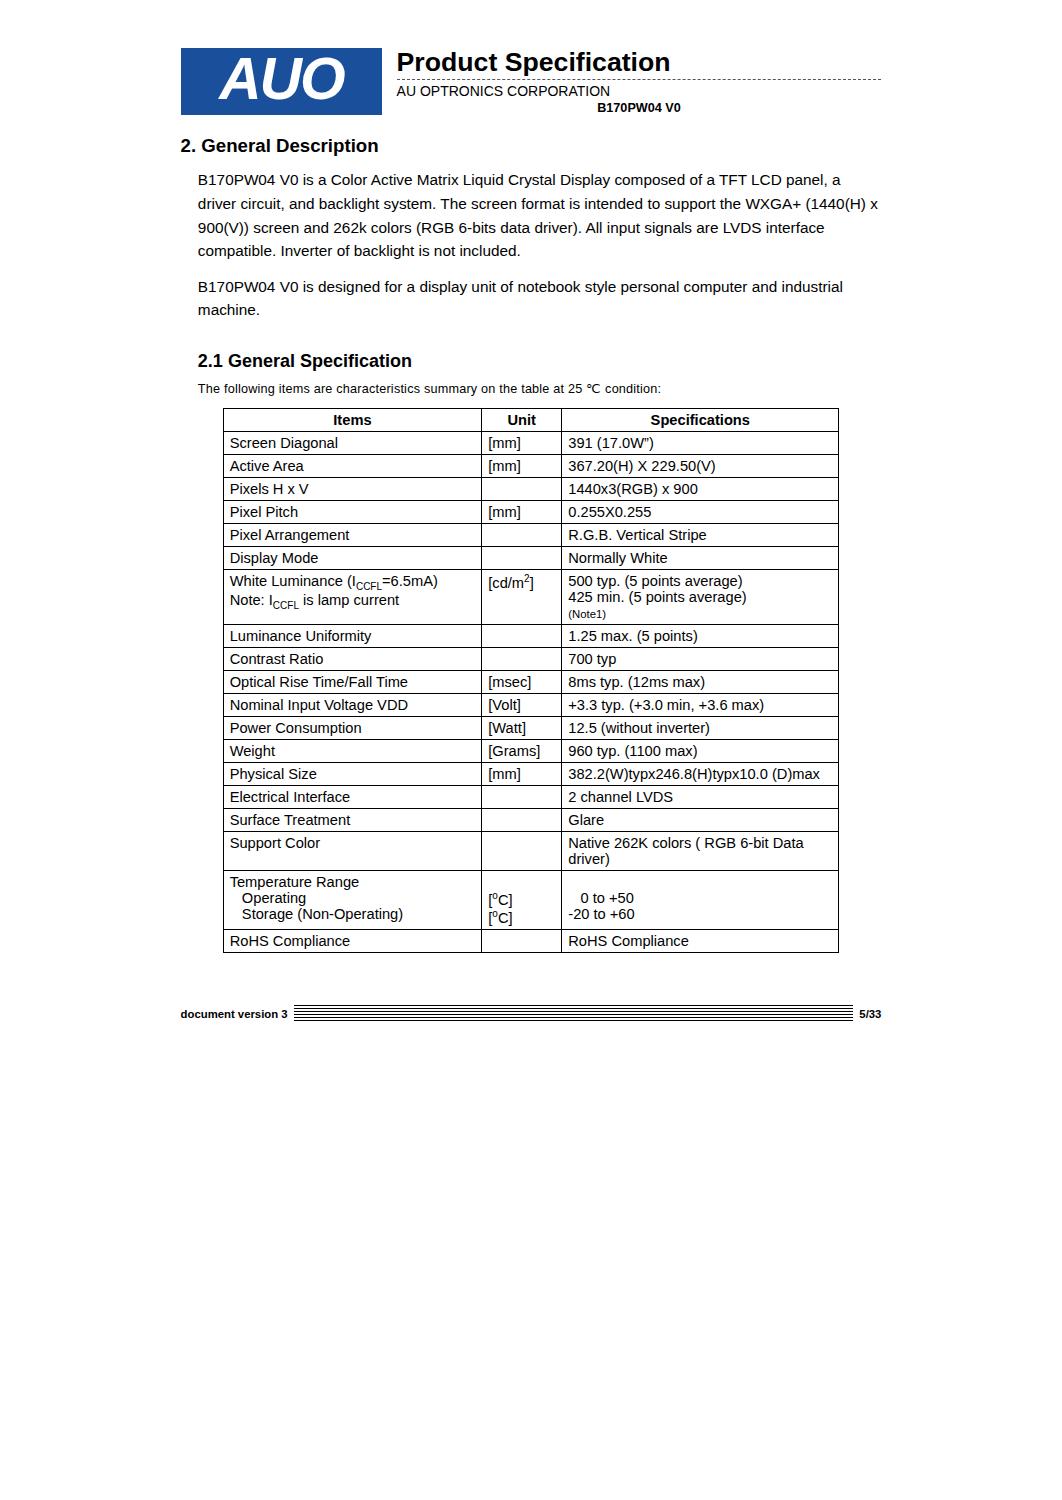AUO
Product Specification
AU OPTRONICS CORPORATION
B170PW04 V0
2. General Description
B170PW04 V0 is a Color Active Matrix Liquid Crystal Display composed of a TFT LCD panel, a driver circuit, and backlight system. The screen format is intended to support the WXGA+ (1440(H) x 900(V)) screen and 262k colors (RGB 6-bits data driver). All input signals are LVDS interface compatible. Inverter of backlight is not included.
B170PW04 V0 is designed for a display unit of notebook style personal computer and industrial machine.
2.1 General Specification
The following items are characteristics summary on the table at 25 ℃ condition:
| Items | Unit | Specifications |
| --- | --- | --- |
| Screen Diagonal | [mm] | 391 (17.0W”) |
| Active Area | [mm] | 367.20(H) X 229.50(V) |
| Pixels H x V | | 1440x3(RGB) x 900 |
| Pixel Pitch | [mm] | 0.255X0.255 |
| Pixel Arrangement | | R.G.B. Vertical Stripe |
| Display Mode | | Normally White |
| White Luminance (I CCFL =6.5mA) Note: I CCFL is lamp current | [cd/m 2 ] | 500 typ. (5 points average) 425 min. (5 points average) (Note1) |
| Luminance Uniformity | | 1.25 max. (5 points) |
| Contrast Ratio | | 700 typ |
| Optical Rise Time/Fall Time | [msec] | 8ms typ. (12ms max) |
| Nominal Input Voltage VDD | [Volt] | +3.3 typ. (+3.0 min, +3.6 max) |
| Power Consumption | [Watt] | 12.5 (without inverter) |
| Weight | [Grams] | 960 typ. (1100 max) |
| Physical Size | [mm] | 382.2(W)typx246.8(H)typx10.0 (D)max |
| Electrical Interface | | 2 channel LVDS |
| Surface Treatment | | Glare |
| Support Color | | Native 262K colors ( RGB 6-bit Data driver) |
| Temperature Range Operating Storage (Non-Operating) | [ o C] [ o C] | 0 to +50 -20 to +60 |
| RoHS Compliance | | RoHS Compliance |
document version 3
5/33